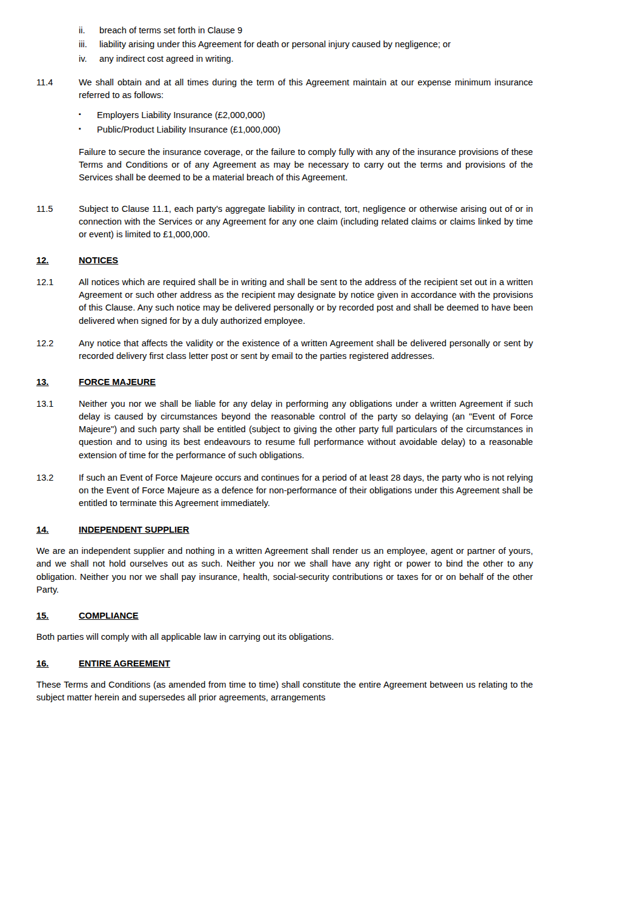ii. breach of terms set forth in Clause 9
iii. liability arising under this Agreement for death or personal injury caused by negligence; or
iv. any indirect cost agreed in writing.
11.4
We shall obtain and at all times during the term of this Agreement maintain at our expense minimum insurance referred to as follows:
▪Employers Liability Insurance (£2,000,000)
▪Public/Product Liability Insurance (£1,000,000)
Failure to secure the insurance coverage, or the failure to comply fully with any of the insurance provisions of these Terms and Conditions or of any Agreement as may be necessary to carry out the terms and provisions of the Services shall be deemed to be a material breach of this Agreement.
11.5
Subject to Clause 11.1, each party's aggregate liability in contract, tort, negligence or otherwise arising out of or in connection with the Services or any Agreement for any one claim (including related claims or claims linked by time or event) is limited to £1,000,000.
12. NOTICES
12.1
All notices which are required shall be in writing and shall be sent to the address of the recipient set out in a written Agreement or such other address as the recipient may designate by notice given in accordance with the provisions of this Clause. Any such notice may be delivered personally or by recorded post and shall be deemed to have been delivered when signed for by a duly authorized employee.
12.2
Any notice that affects the validity or the existence of a written Agreement shall be delivered personally or sent by recorded delivery first class letter post or sent by email to the parties registered addresses.
13. FORCE MAJEURE
13.1
Neither you nor we shall be liable for any delay in performing any obligations under a written Agreement if such delay is caused by circumstances beyond the reasonable control of the party so delaying (an "Event of Force Majeure") and such party shall be entitled (subject to giving the other party full particulars of the circumstances in question and to using its best endeavours to resume full performance without avoidable delay) to a reasonable extension of time for the performance of such obligations.
13.2
If such an Event of Force Majeure occurs and continues for a period of at least 28 days, the party who is not relying on the Event of Force Majeure as a defence for non-performance of their obligations under this Agreement shall be entitled to terminate this Agreement immediately.
14. INDEPENDENT SUPPLIER
We are an independent supplier and nothing in a written Agreement shall render us an employee, agent or partner of yours, and we shall not hold ourselves out as such. Neither you nor we shall have any right or power to bind the other to any obligation. Neither you nor we shall pay insurance, health, social-security contributions or taxes for or on behalf of the other Party.
15. COMPLIANCE
Both parties will comply with all applicable law in carrying out its obligations.
16. ENTIRE AGREEMENT
These Terms and Conditions (as amended from time to time) shall constitute the entire Agreement between us relating to the subject matter herein and supersedes all prior agreements, arrangements